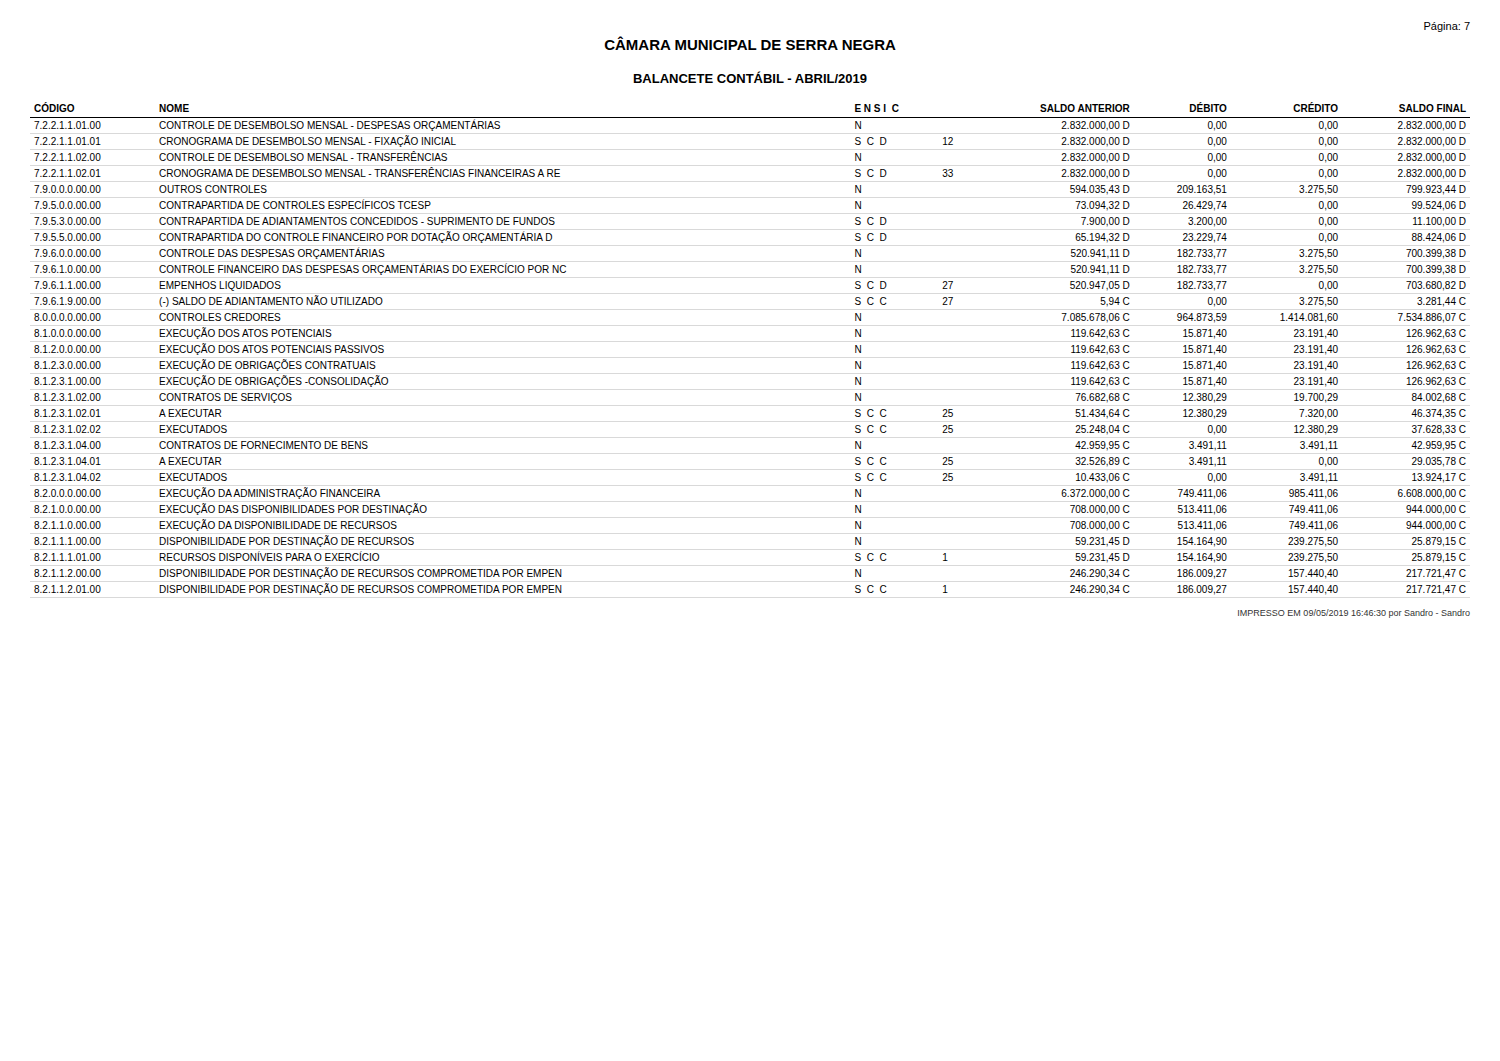Página: 7
CÂMARA MUNICIPAL DE SERRA NEGRA
BALANCETE CONTÁBIL - ABRIL/2019
| CÓDIGO | NOME | E N S I C | | SALDO ANTERIOR | DÉBITO | CRÉDITO | SALDO FINAL |
| --- | --- | --- | --- | --- | --- | --- | --- |
| 7.2.2.1.1.01.00 | CONTROLE DE DESEMBOLSO MENSAL - DESPESAS ORÇAMENTÁRIAS | N | | 2.832.000,00 D | 0,00 | 0,00 | 2.832.000,00 D |
| 7.2.2.1.1.01.01 | CRONOGRAMA DE DESEMBOLSO MENSAL - FIXAÇÃO INICIAL | S C D | 12 | 2.832.000,00 D | 0,00 | 0,00 | 2.832.000,00 D |
| 7.2.2.1.1.02.00 | CONTROLE DE DESEMBOLSO MENSAL - TRANSFERÊNCIAS | N | | 2.832.000,00 D | 0,00 | 0,00 | 2.832.000,00 D |
| 7.2.2.1.1.02.01 | CRONOGRAMA DE DESEMBOLSO MENSAL - TRANSFERÊNCIAS FINANCEIRAS A RE | S C D | 33 | 2.832.000,00 D | 0,00 | 0,00 | 2.832.000,00 D |
| 7.9.0.0.0.00.00 | OUTROS CONTROLES | N | | 594.035,43 D | 209.163,51 | 3.275,50 | 799.923,44 D |
| 7.9.5.0.0.00.00 | CONTRAPARTIDA DE CONTROLES ESPECÍFICOS TCESP | N | | 73.094,32 D | 26.429,74 | 0,00 | 99.524,06 D |
| 7.9.5.3.0.00.00 | CONTRAPARTIDA DE ADIANTAMENTOS CONCEDIDOS - SUPRIMENTO DE FUNDOS | S C D | | 7.900,00 D | 3.200,00 | 0,00 | 11.100,00 D |
| 7.9.5.5.0.00.00 | CONTRAPARTIDA DO CONTROLE FINANCEIRO POR DOTAÇÃO ORÇAMENTÁRIA D | S C D | | 65.194,32 D | 23.229,74 | 0,00 | 88.424,06 D |
| 7.9.6.0.0.00.00 | CONTROLE DAS DESPESAS ORÇAMENTÁRIAS | N | | 520.941,11 D | 182.733,77 | 3.275,50 | 700.399,38 D |
| 7.9.6.1.0.00.00 | CONTROLE FINANCEIRO DAS DESPESAS ORÇAMENTÁRIAS DO EXERCÍCIO POR NC | N | | 520.941,11 D | 182.733,77 | 3.275,50 | 700.399,38 D |
| 7.9.6.1.1.00.00 | EMPENHOS LIQUIDADOS | S C D | 27 | 520.947,05 D | 182.733,77 | 0,00 | 703.680,82 D |
| 7.9.6.1.9.00.00 | (-) SALDO DE ADIANTAMENTO NÃO UTILIZADO | S C C | 27 | 5,94 C | 0,00 | 3.275,50 | 3.281,44 C |
| 8.0.0.0.0.00.00 | CONTROLES CREDORES | N | | 7.085.678,06 C | 964.873,59 | 1.414.081,60 | 7.534.886,07 C |
| 8.1.0.0.0.00.00 | EXECUÇÃO DOS ATOS POTENCIAIS | N | | 119.642,63 C | 15.871,40 | 23.191,40 | 126.962,63 C |
| 8.1.2.0.0.00.00 | EXECUÇÃO DOS ATOS POTENCIAIS PASSIVOS | N | | 119.642,63 C | 15.871,40 | 23.191,40 | 126.962,63 C |
| 8.1.2.3.0.00.00 | EXECUÇÃO DE OBRIGAÇÕES CONTRATUAIS | N | | 119.642,63 C | 15.871,40 | 23.191,40 | 126.962,63 C |
| 8.1.2.3.1.00.00 | EXECUÇÃO DE OBRIGAÇÕES -CONSOLIDAÇÃO | N | | 119.642,63 C | 15.871,40 | 23.191,40 | 126.962,63 C |
| 8.1.2.3.1.02.00 | CONTRATOS DE SERVIÇOS | N | | 76.682,68 C | 12.380,29 | 19.700,29 | 84.002,68 C |
| 8.1.2.3.1.02.01 | A EXECUTAR | S C C | 25 | 51.434,64 C | 12.380,29 | 7.320,00 | 46.374,35 C |
| 8.1.2.3.1.02.02 | EXECUTADOS | S C C | 25 | 25.248,04 C | 0,00 | 12.380,29 | 37.628,33 C |
| 8.1.2.3.1.04.00 | CONTRATOS DE FORNECIMENTO DE BENS | N | | 42.959,95 C | 3.491,11 | 3.491,11 | 42.959,95 C |
| 8.1.2.3.1.04.01 | A EXECUTAR | S C C | 25 | 32.526,89 C | 3.491,11 | 0,00 | 29.035,78 C |
| 8.1.2.3.1.04.02 | EXECUTADOS | S C C | 25 | 10.433,06 C | 0,00 | 3.491,11 | 13.924,17 C |
| 8.2.0.0.0.00.00 | EXECUÇÃO DA ADMINISTRAÇÃO FINANCEIRA | N | | 6.372.000,00 C | 749.411,06 | 985.411,06 | 6.608.000,00 C |
| 8.2.1.0.0.00.00 | EXECUÇÃO DAS DISPONIBILIDADES POR DESTINAÇÃO | N | | 708.000,00 C | 513.411,06 | 749.411,06 | 944.000,00 C |
| 8.2.1.1.0.00.00 | EXECUÇÃO DA DISPONIBILIDADE DE RECURSOS | N | | 708.000,00 C | 513.411,06 | 749.411,06 | 944.000,00 C |
| 8.2.1.1.1.00.00 | DISPONIBILIDADE POR DESTINAÇÃO DE RECURSOS | N | | 59.231,45 D | 154.164,90 | 239.275,50 | 25.879,15 C |
| 8.2.1.1.1.01.00 | RECURSOS DISPONÍVEIS PARA O EXERCÍCIO | S C C | 1 | 59.231,45 D | 154.164,90 | 239.275,50 | 25.879,15 C |
| 8.2.1.1.2.00.00 | DISPONIBILIDADE POR DESTINAÇÃO DE RECURSOS COMPROMETIDA POR EMPEN | N | | 246.290,34 C | 186.009,27 | 157.440,40 | 217.721,47 C |
| 8.2.1.1.2.01.00 | DISPONIBILIDADE POR DESTINAÇÃO DE RECURSOS COMPROMETIDA POR EMPEN | S C C | 1 | 246.290,34 C | 186.009,27 | 157.440,40 | 217.721,47 C |
IMPRESSO EM 09/05/2019 16:46:30 por Sandro - Sandro